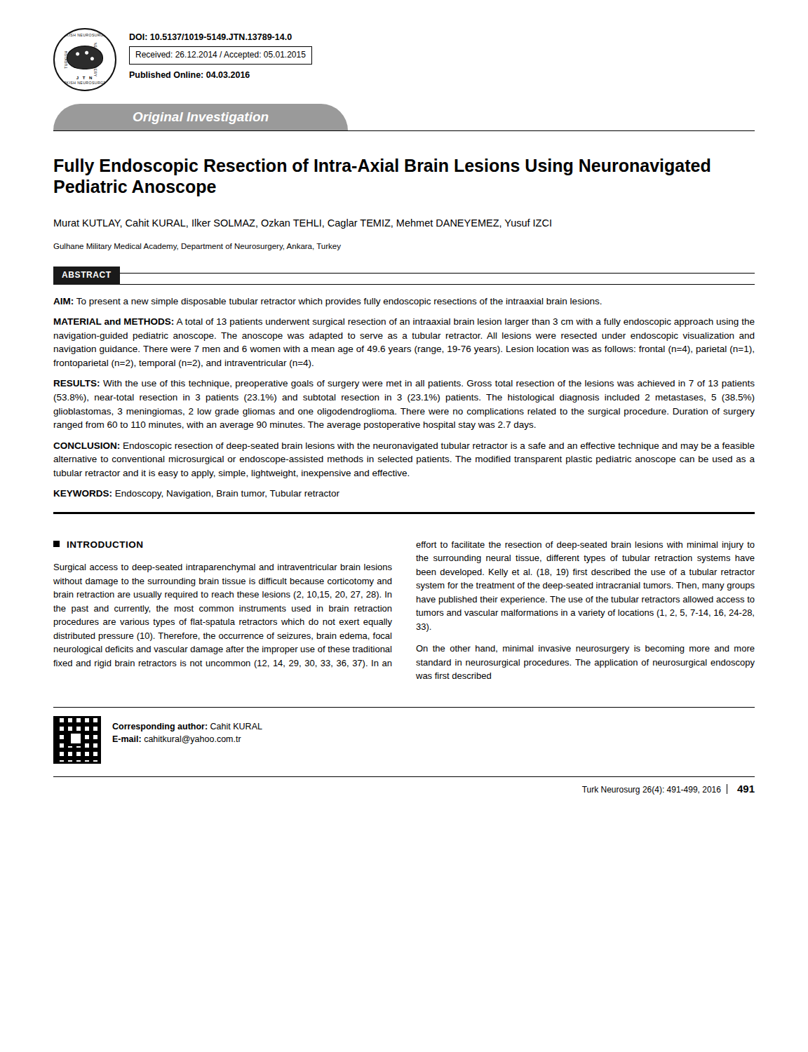TURKISH NEUROSURGERY TURKISH NEUROSURGERY TURKISH NEUROSURGERY
J T N
DOI: 10.5137/1019-5149.JTN.13789-14.0
Received: 26.12.2014 / Accepted: 05.01.2015
Published Online: 04.03.2016
Original Investigation
Fully Endoscopic Resection of Intra-Axial Brain Lesions Using Neuronavigated Pediatric Anoscope
Murat KUTLAY, Cahit KURAL, Ilker SOLMAZ, Ozkan TEHLI, Caglar TEMIZ, Mehmet DANEYEMEZ, Yusuf IZCI
Gulhane Military Medical Academy, Department of Neurosurgery, Ankara, Turkey
ABSTRACT
AIM: To present a new simple disposable tubular retractor which provides fully endoscopic resections of the intraaxial brain lesions.
MATERIAL and METHODS: A total of 13 patients underwent surgical resection of an intraaxial brain lesion larger than 3 cm with a fully endoscopic approach using the navigation-guided pediatric anoscope. The anoscope was adapted to serve as a tubular retractor. All lesions were resected under endoscopic visualization and navigation guidance. There were 7 men and 6 women with a mean age of 49.6 years (range, 19-76 years). Lesion location was as follows: frontal (n=4), parietal (n=1), frontoparietal (n=2), temporal (n=2), and intraventricular (n=4).
RESULTS: With the use of this technique, preoperative goals of surgery were met in all patients. Gross total resection of the lesions was achieved in 7 of 13 patients (53.8%), near-total resection in 3 patients (23.1%) and subtotal resection in 3 (23.1%) patients. The histological diagnosis included 2 metastases, 5 (38.5%) glioblastomas, 3 meningiomas, 2 low grade gliomas and one oligodendroglioma. There were no complications related to the surgical procedure. Duration of surgery ranged from 60 to 110 minutes, with an average 90 minutes. The average postoperative hospital stay was 2.7 days.
CONCLUSION: Endoscopic resection of deep-seated brain lesions with the neuronavigated tubular retractor is a safe and an effective technique and may be a feasible alternative to conventional microsurgical or endoscope-assisted methods in selected patients. The modified transparent plastic pediatric anoscope can be used as a tubular retractor and it is easy to apply, simple, lightweight, inexpensive and effective.
KEYWORDS: Endoscopy, Navigation, Brain tumor, Tubular retractor
INTRODUCTION
Surgical access to deep-seated intraparenchymal and intraventricular brain lesions without damage to the surrounding brain tissue is difficult because corticotomy and brain retraction are usually required to reach these lesions (2, 10,15, 20, 27, 28). In the past and currently, the most common instruments used in brain retraction procedures are various types of flat-spatula retractors which do not exert equally distributed pressure (10). Therefore, the occurrence of seizures, brain edema, focal neurological deficits and vascular damage after the improper use of these traditional fixed and rigid brain retractors is not uncommon (12, 14, 29, 30, 33, 36, 37). In an effort to facilitate the resection of deep-seated brain lesions with minimal injury to the surrounding neural tissue, different types of tubular retraction systems have been developed. Kelly et al. (18, 19) first described the use of a tubular retractor system for the treatment of the deep-seated intracranial tumors. Then, many groups have published their experience. The use of the tubular retractors allowed access to tumors and vascular malformations in a variety of locations (1, 2, 5, 7-14, 16, 24-28, 33).
On the other hand, minimal invasive neurosurgery is becoming more and more standard in neurosurgical procedures. The application of neurosurgical endoscopy was first described
Corresponding author: Cahit KURAL
E-mail: cahitkural@yahoo.com.tr
Turk Neurosurg 26(4): 491-499, 2016 491